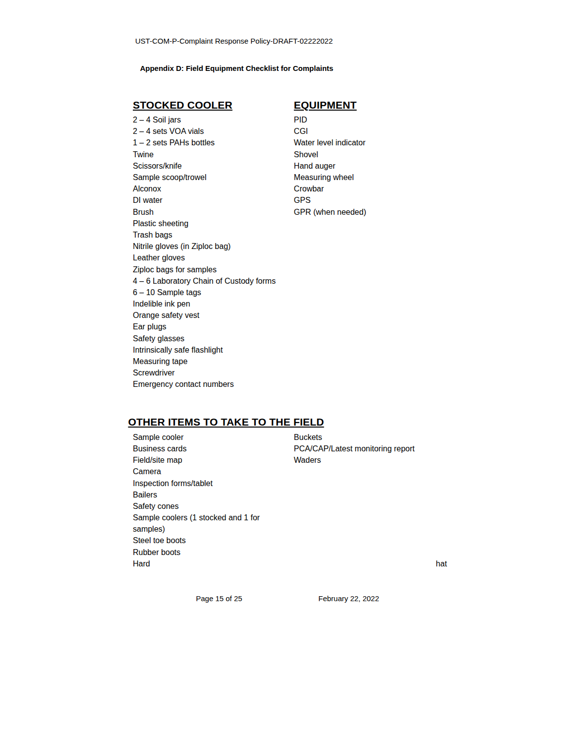UST-COM-P-Complaint Response Policy-DRAFT-02222022
Appendix D: Field Equipment Checklist for Complaints
STOCKED COOLER
2 – 4 Soil jars
2 – 4 sets VOA vials
1 – 2 sets PAHs bottles
Twine
Scissors/knife
Sample scoop/trowel
Alconox
DI water
Brush
Plastic sheeting
Trash bags
Nitrile gloves (in Ziploc bag)
Leather gloves
Ziploc bags for samples
4 – 6 Laboratory Chain of Custody forms
6 – 10 Sample tags
Indelible ink pen
Orange safety vest
Ear plugs
Safety glasses
Intrinsically safe flashlight
Measuring tape
Screwdriver
Emergency contact numbers
EQUIPMENT
PID
CGI
Water level indicator
Shovel
Hand auger
Measuring wheel
Crowbar
GPS
GPR (when needed)
OTHER ITEMS TO TAKE TO THE FIELD
Sample cooler
Business cards
Field/site map
Camera
Inspection forms/tablet
Bailers
Safety cones
Sample coolers (1 stocked and 1 for samples)
Steel toe boots
Rubber boots
Buckets
PCA/CAP/Latest monitoring report
Waders
Hard hat
Page 15 of 25 February 22, 2022